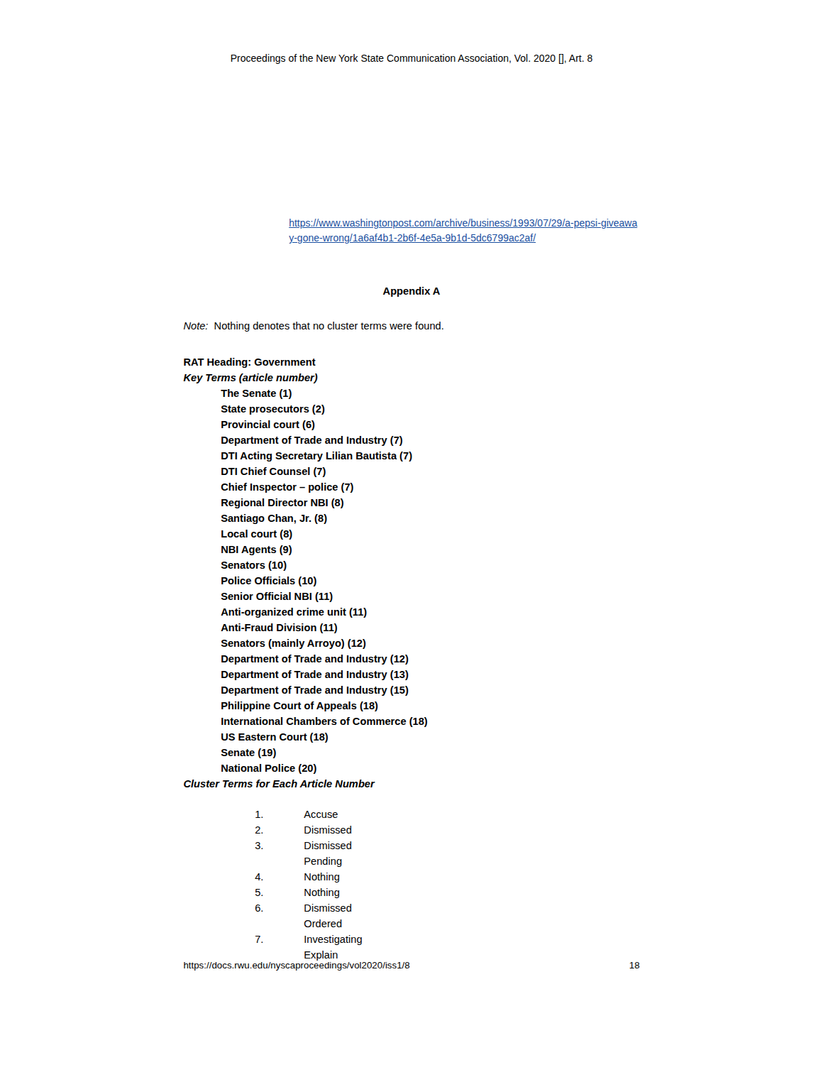Proceedings of the New York State Communication Association, Vol. 2020 [], Art. 8
https://www.washingtonpost.com/archive/business/1993/07/29/a-pepsi-giveaway-gone-wrong/1a6af4b1-2b6f-4e5a-9b1d-5dc6799ac2af/
Appendix A
Note: Nothing denotes that no cluster terms were found.
RAT Heading: Government
Key Terms (article number)
The Senate (1)
State prosecutors (2)
Provincial court (6)
Department of Trade and Industry (7)
DTI Acting Secretary Lilian Bautista (7)
DTI Chief Counsel (7)
Chief Inspector – police (7)
Regional Director NBI (8)
Santiago Chan, Jr. (8)
Local court (8)
NBI Agents (9)
Senators (10)
Police Officials (10)
Senior Official NBI (11)
Anti-organized crime unit (11)
Anti-Fraud Division (11)
Senators (mainly Arroyo) (12)
Department of Trade and Industry (12)
Department of Trade and Industry (13)
Department of Trade and Industry (15)
Philippine Court of Appeals (18)
International Chambers of Commerce (18)
US Eastern Court (18)
Senate (19)
National Police (20)
Cluster Terms for Each Article Number
| 1. | Accuse |
| 2. | Dismissed |
| 3. | Dismissed Pending |
| 4. | Nothing |
| 5. | Nothing |
| 6. | Dismissed Ordered |
| 7. | Investigating Explain |
https://docs.rwu.edu/nyscaproceedings/vol2020/iss1/8 18